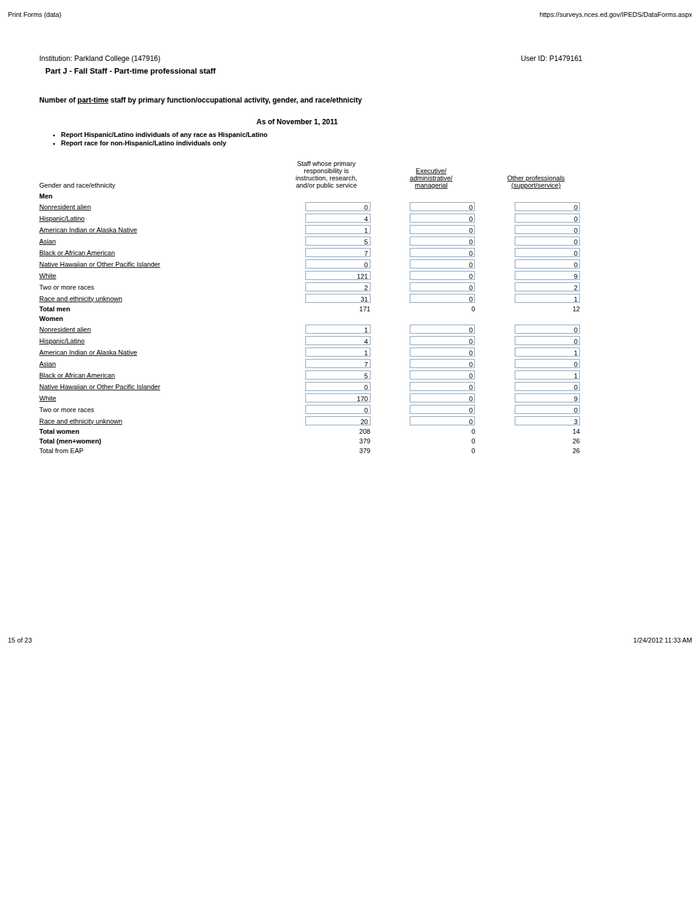Print Forms (data)
https://surveys.nces.ed.gov/IPEDS/DataForms.aspx
Institution: Parkland College (147916)
User ID: P1479161
Part J - Fall Staff - Part-time professional staff
Number of part-time staff by primary function/occupational activity, gender, and race/ethnicity
As of November 1, 2011
Report Hispanic/Latino individuals of any race as Hispanic/Latino
Report race for non-Hispanic/Latino individuals only
| Gender and race/ethnicity | Staff whose primary responsibility is instruction, research, and/or public service | Executive/ administrative/ managerial | Other professionals (support/service) |
| --- | --- | --- | --- |
| Men |
| Nonresident alien | 0 | 0 | 0 |
| Hispanic/Latino | 4 | 0 | 0 |
| American Indian or Alaska Native | 1 | 0 | 0 |
| Asian | 5 | 0 | 0 |
| Black or African American | 7 | 0 | 0 |
| Native Hawaiian or Other Pacific Islander | 0 | 0 | 0 |
| White | 121 | 0 | 9 |
| Two or more races | 2 | 0 | 2 |
| Race and ethnicity unknown | 31 | 0 | 1 |
| Total men | 171 | 0 | 12 |
| Women |
| Nonresident alien | 1 | 0 | 0 |
| Hispanic/Latino | 4 | 0 | 0 |
| American Indian or Alaska Native | 1 | 0 | 1 |
| Asian | 7 | 0 | 0 |
| Black or African American | 5 | 0 | 1 |
| Native Hawaiian or Other Pacific Islander | 0 | 0 | 0 |
| White | 170 | 0 | 9 |
| Two or more races | 0 | 0 | 0 |
| Race and ethnicity unknown | 20 | 0 | 3 |
| Total women | 208 | 0 | 14 |
| Total (men+women) | 379 | 0 | 26 |
| Total from EAP | 379 | 0 | 26 |
15 of 23
1/24/2012 11:33 AM